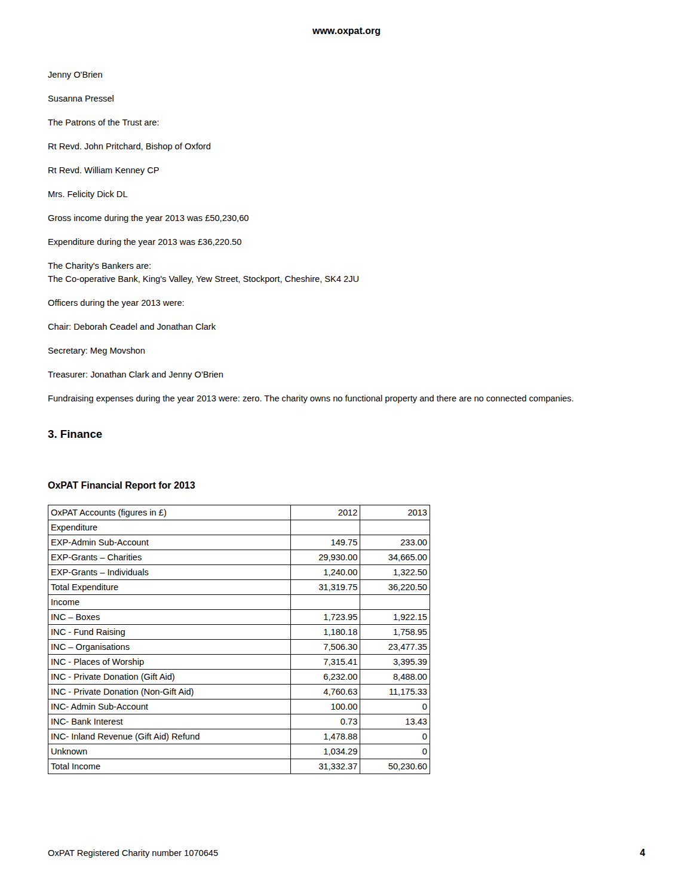www.oxpat.org
Jenny O'Brien
Susanna Pressel
The Patrons of the Trust are:
Rt Revd. John Pritchard, Bishop of Oxford
Rt Revd. William Kenney CP
Mrs. Felicity Dick DL
Gross income during the year 2013 was £50,230,60
Expenditure during the year 2013 was £36,220.50
The Charity's Bankers are:
The Co-operative Bank, King's Valley, Yew Street, Stockport, Cheshire, SK4 2JU
Officers during the year 2013 were:
Chair: Deborah Ceadel and Jonathan Clark
Secretary: Meg Movshon
Treasurer: Jonathan Clark and Jenny O'Brien
Fundraising expenses during the year 2013 were: zero. The charity owns no functional property and there are no connected companies.
3. Finance
OxPAT Financial Report for 2013
| OxPAT Accounts (figures in £) | 2012 | 2013 |
| Expenditure | | |
| EXP-Admin Sub-Account | 149.75 | 233.00 |
| EXP-Grants – Charities | 29,930.00 | 34,665.00 |
| EXP-Grants – Individuals | 1,240.00 | 1,322.50 |
| Total Expenditure | 31,319.75 | 36,220.50 |
| Income | | |
| INC – Boxes | 1,723.95 | 1,922.15 |
| INC - Fund Raising | 1,180.18 | 1,758.95 |
| INC – Organisations | 7,506.30 | 23,477.35 |
| INC - Places of Worship | 7,315.41 | 3,395.39 |
| INC - Private Donation (Gift Aid) | 6,232.00 | 8,488.00 |
| INC - Private Donation (Non-Gift Aid) | 4,760.63 | 11,175.33 |
| INC- Admin Sub-Account | 100.00 | 0 |
| INC- Bank Interest | 0.73 | 13.43 |
| INC- Inland Revenue (Gift Aid) Refund | 1,478.88 | 0 |
| Unknown | 1,034.29 | 0 |
| Total Income | 31,332.37 | 50,230.60 |
OxPAT Registered Charity number 1070645 4